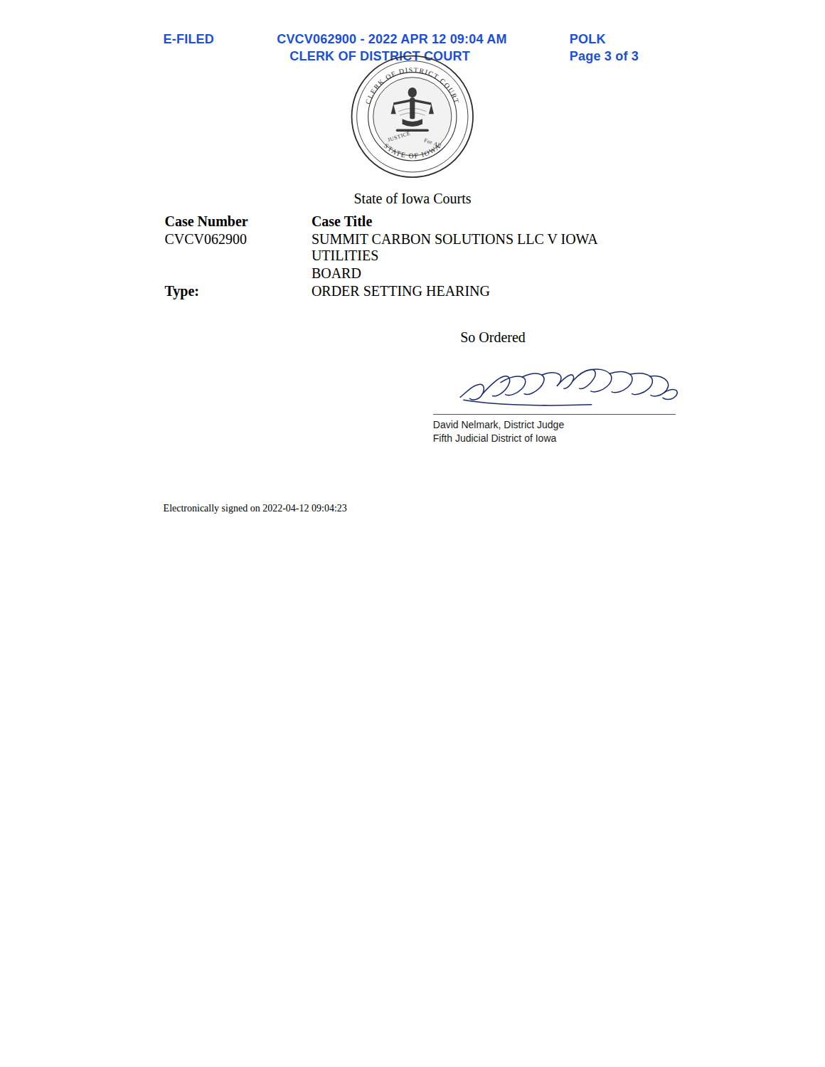E-FILED
CVCV062900 - 2022 APR 12 09:04 AM
POLK
E-FILED
CLERK OF DISTRICT COURT
Page 3 of 3
CLERK OF DISTRICT COURT STATE OF IOWA JUSTICE For All
State of Iowa Courts
| Case Number | Case Title |
| CVCV062900 | SUMMIT CARBON SOLUTIONS LLC V IOWA UTILITIES |
| | BOARD |
| Type: | ORDER SETTING HEARING |
So Ordered
David Nelmark, District Judge
Fifth Judicial District of Iowa
Electronically signed on 2022-04-12 09:04:23